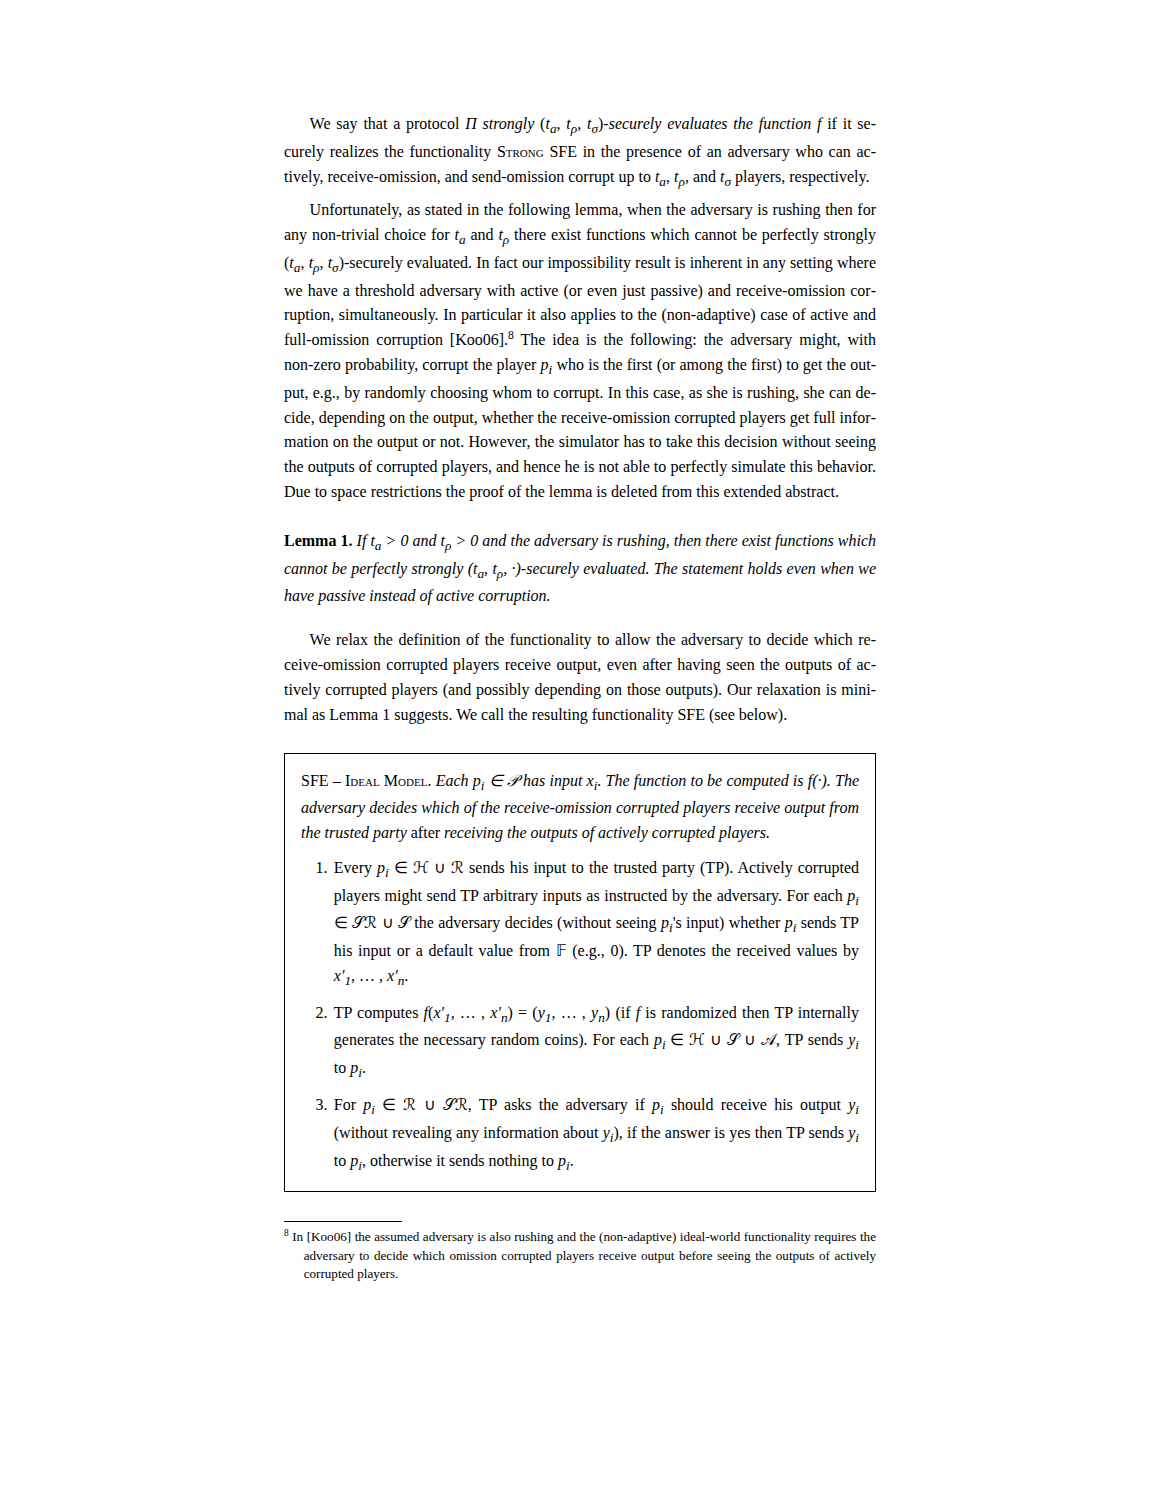We say that a protocol Π strongly (ta, tρ, tσ)-securely evaluates the function f if it securely realizes the functionality Strong SFE in the presence of an adversary who can actively, receive-omission, and send-omission corrupt up to ta, tρ, and tσ players, respectively.
Unfortunately, as stated in the following lemma, when the adversary is rushing then for any non-trivial choice for ta and tρ there exist functions which cannot be perfectly strongly (ta, tρ, tσ)-securely evaluated. In fact our impossibility result is inherent in any setting where we have a threshold adversary with active (or even just passive) and receive-omission corruption, simultaneously. In particular it also applies to the (non-adaptive) case of active and full-omission corruption [Koo06].8 The idea is the following: the adversary might, with non-zero probability, corrupt the player pi who is the first (or among the first) to get the output, e.g., by randomly choosing whom to corrupt. In this case, as she is rushing, she can decide, depending on the output, whether the receive-omission corrupted players get full information on the output or not. However, the simulator has to take this decision without seeing the outputs of corrupted players, and hence he is not able to perfectly simulate this behavior. Due to space restrictions the proof of the lemma is deleted from this extended abstract.
Lemma 1. If ta > 0 and tρ > 0 and the adversary is rushing, then there exist functions which cannot be perfectly strongly (ta, tρ, ·)-securely evaluated. The statement holds even when we have passive instead of active corruption.
We relax the definition of the functionality to allow the adversary to decide which receive-omission corrupted players receive output, even after having seen the outputs of actively corrupted players (and possibly depending on those outputs). Our relaxation is minimal as Lemma 1 suggests. We call the resulting functionality SFE (see below).
SFE – Ideal Model. Each pi ∈ 𝒫 has input xi. The function to be computed is f(·). The adversary decides which of the receive-omission corrupted players receive output from the trusted party after receiving the outputs of actively corrupted players.
Every pi ∈ ℋ ∪ ℛ sends his input to the trusted party (TP). Actively corrupted players might send TP arbitrary inputs as instructed by the adversary. For each pi ∈ 𝒮ℛ ∪ 𝒮 the adversary decides (without seeing pi's input) whether pi sends TP his input or a default value from 𝔽 (e.g., 0). TP denotes the received values by x′1, … , x′n.
TP computes f(x′1, … , x′n) = (y1, … , yn) (if f is randomized then TP internally generates the necessary random coins). For each pi ∈ ℋ ∪ 𝒮 ∪ 𝒜, TP sends yi to pi.
For pi ∈ ℛ ∪ 𝒮ℛ, TP asks the adversary if pi should receive his output yi (without revealing any information about yi), if the answer is yes then TP sends yi to pi, otherwise it sends nothing to pi.
8 In [Koo06] the assumed adversary is also rushing and the (non-adaptive) ideal-world functionality requires the adversary to decide which omission corrupted players receive output before seeing the outputs of actively corrupted players.